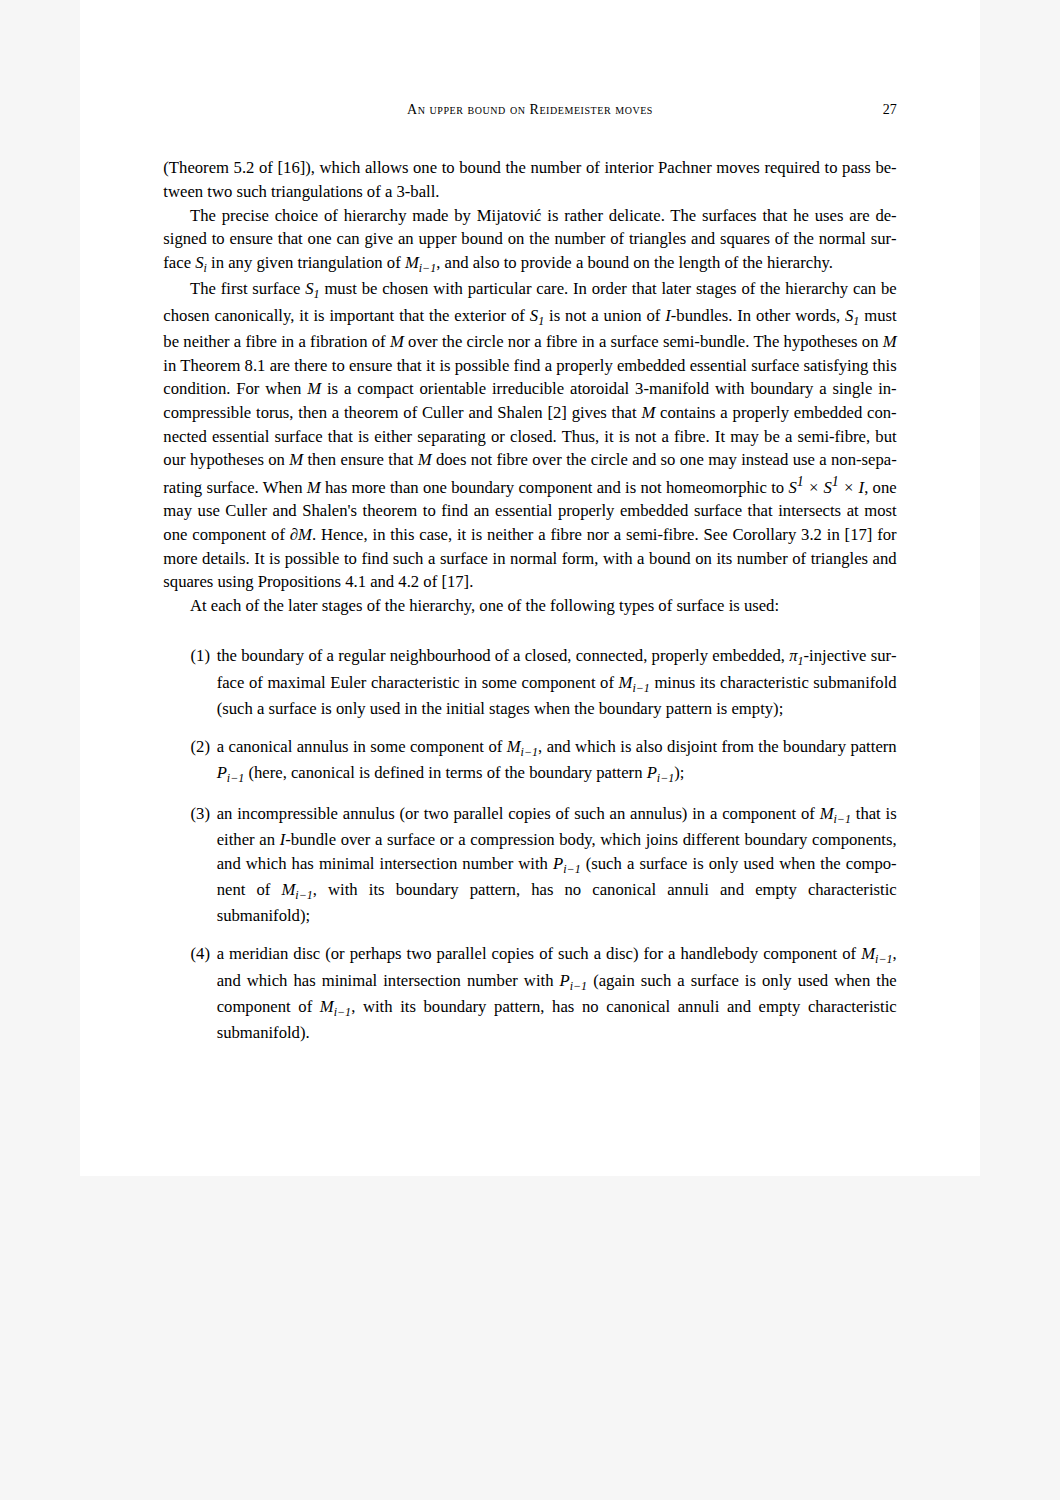An upper bound on Reidemeister moves 27
(Theorem 5.2 of [16]), which allows one to bound the number of interior Pachner moves required to pass between two such triangulations of a 3-ball.
The precise choice of hierarchy made by Mijatović is rather delicate. The surfaces that he uses are designed to ensure that one can give an upper bound on the number of triangles and squares of the normal surface Si in any given triangulation of Mi−1, and also to provide a bound on the length of the hierarchy.
The first surface S1 must be chosen with particular care. In order that later stages of the hierarchy can be chosen canonically, it is important that the exterior of S1 is not a union of I-bundles. In other words, S1 must be neither a fibre in a fibration of M over the circle nor a fibre in a surface semi-bundle. The hypotheses on M in Theorem 8.1 are there to ensure that it is possible find a properly embedded essential surface satisfying this condition. For when M is a compact orientable irreducible atoroidal 3-manifold with boundary a single incompressible torus, then a theorem of Culler and Shalen [2] gives that M contains a properly embedded connected essential surface that is either separating or closed. Thus, it is not a fibre. It may be a semi-fibre, but our hypotheses on M then ensure that M does not fibre over the circle and so one may instead use a non-separating surface. When M has more than one boundary component and is not homeomorphic to S1 × S1 × I, one may use Culler and Shalen's theorem to find an essential properly embedded surface that intersects at most one component of ∂M. Hence, in this case, it is neither a fibre nor a semi-fibre. See Corollary 3.2 in [17] for more details. It is possible to find such a surface in normal form, with a bound on its number of triangles and squares using Propositions 4.1 and 4.2 of [17].
At each of the later stages of the hierarchy, one of the following types of surface is used:
the boundary of a regular neighbourhood of a closed, connected, properly embedded, π1-injective surface of maximal Euler characteristic in some component of Mi−1 minus its characteristic submanifold (such a surface is only used in the initial stages when the boundary pattern is empty);
a canonical annulus in some component of Mi−1, and which is also disjoint from the boundary pattern Pi−1 (here, canonical is defined in terms of the boundary pattern Pi−1);
an incompressible annulus (or two parallel copies of such an annulus) in a component of Mi−1 that is either an I-bundle over a surface or a compression body, which joins different boundary components, and which has minimal intersection number with Pi−1 (such a surface is only used when the component of Mi−1, with its boundary pattern, has no canonical annuli and empty characteristic submanifold);
a meridian disc (or perhaps two parallel copies of such a disc) for a handlebody component of Mi−1, and which has minimal intersection number with Pi−1 (again such a surface is only used when the component of Mi−1, with its boundary pattern, has no canonical annuli and empty characteristic submanifold).